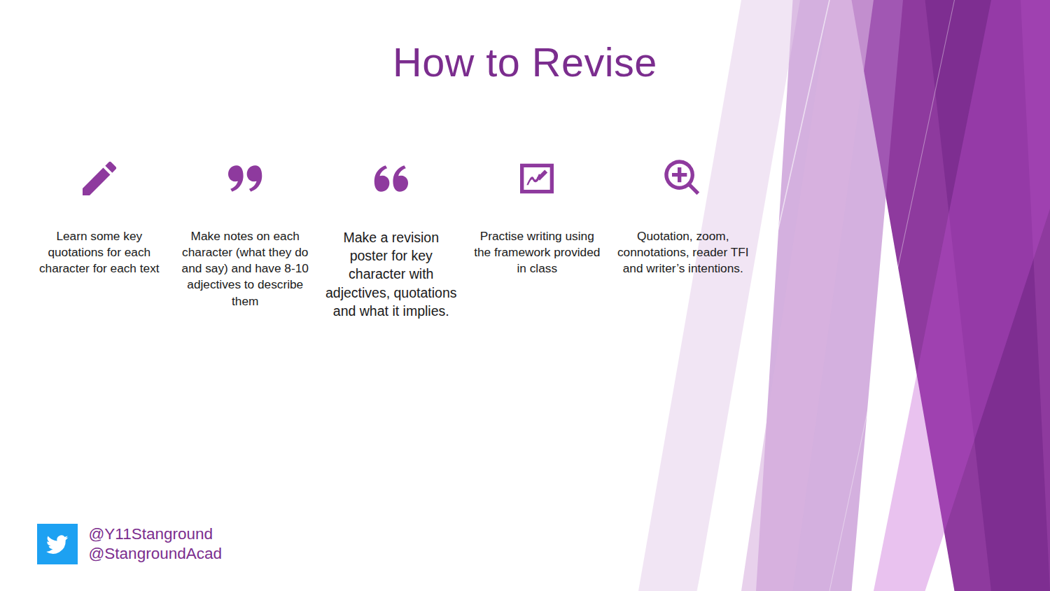How to Revise
Learn some key quotations for each character for each text
Make notes on each character (what they do and say) and have 8-10 adjectives to describe them
Make a revision poster for key character with adjectives, quotations and what it implies.
Practise writing using the framework provided in class
Quotation, zoom, connotations, reader TFI and writer’s intentions.
@Y11Stanground
@StangroundAcad